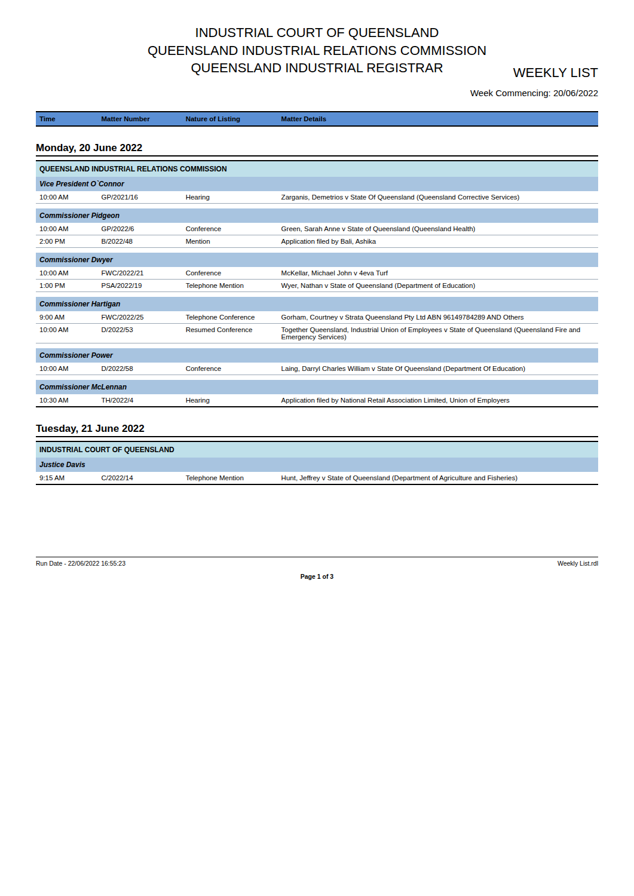INDUSTRIAL COURT OF QUEENSLAND
QUEENSLAND INDUSTRIAL RELATIONS COMMISSION
QUEENSLAND INDUSTRIAL REGISTRAR
WEEKLY LIST
Week Commencing: 20/06/2022
| Time | Matter Number | Nature of Listing | Matter Details |
| --- | --- | --- | --- |
Monday, 20 June 2022
| QUEENSLAND INDUSTRIAL RELATIONS COMMISSION |
| Vice President O`Connor |
| 10:00 AM | GP/2021/16 | Hearing | Zarganis, Demetrios v State Of Queensland (Queensland Corrective Services) |
| Commissioner Pidgeon |
| 10:00 AM | GP/2022/6 | Conference | Green, Sarah Anne v State of Queensland (Queensland Health) |
| 2:00 PM | B/2022/48 | Mention | Application filed by Bali, Ashika |
| Commissioner Dwyer |
| 10:00 AM | FWC/2022/21 | Conference | McKellar, Michael John v 4eva Turf |
| 1:00 PM | PSA/2022/19 | Telephone Mention | Wyer, Nathan v State of Queensland (Department of Education) |
| Commissioner Hartigan |
| 9:00 AM | FWC/2022/25 | Telephone Conference | Gorham, Courtney v Strata Queensland Pty Ltd ABN 96149784289 AND Others |
| 10:00 AM | D/2022/53 | Resumed Conference | Together Queensland, Industrial Union of Employees v State of Queensland (Queensland Fire and Emergency Services) |
| Commissioner Power |
| 10:00 AM | D/2022/58 | Conference | Laing, Darryl Charles William v State Of Queensland (Department Of Education) |
| Commissioner McLennan |
| 10:30 AM | TH/2022/4 | Hearing | Application filed by National Retail Association Limited, Union of Employers |
Tuesday, 21 June 2022
| INDUSTRIAL COURT OF QUEENSLAND |
| Justice Davis |
| 9:15 AM | C/2022/14 | Telephone Mention | Hunt, Jeffrey v State of Queensland (Department of Agriculture and Fisheries) |
Run Date - 22/06/2022 16:55:23 Weekly List.rdl
Page 1 of 3